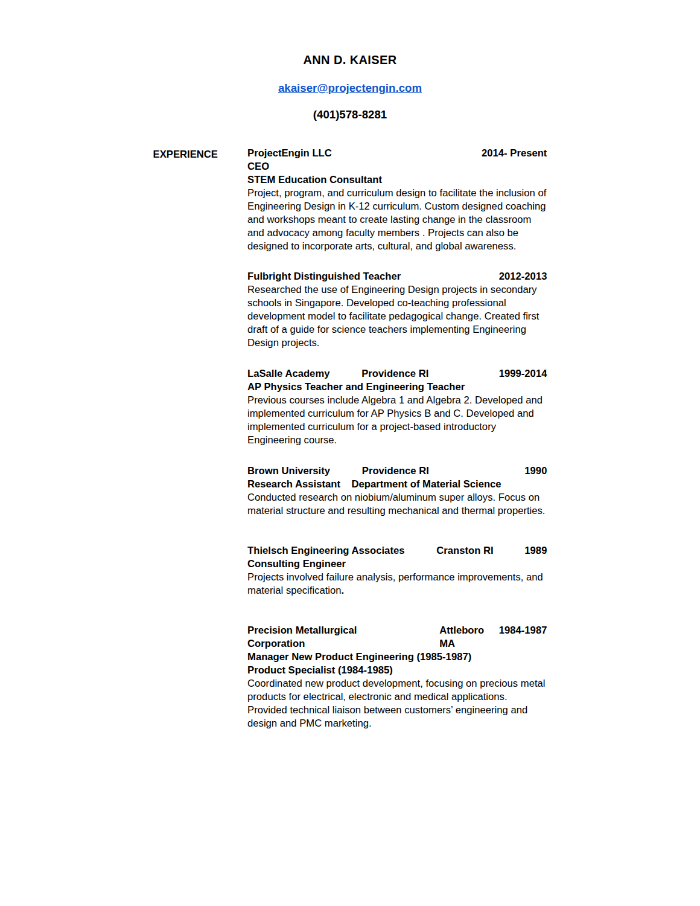ANN D. KAISER
akaiser@projectengin.com
(401)578-8281
EXPERIENCE
ProjectEngin LLC 2014- Present
CEO
STEM Education Consultant
Project, program, and curriculum design to facilitate the inclusion of Engineering Design in K-12 curriculum. Custom designed coaching and workshops meant to create lasting change in the classroom and advocacy among faculty members . Projects can also be designed to incorporate arts, cultural, and global awareness.
Fulbright Distinguished Teacher 2012-2013
Researched the use of Engineering Design projects in secondary schools in Singapore. Developed co-teaching professional development model to facilitate pedagogical change. Created first draft of a guide for science teachers implementing Engineering Design projects.
LaSalle Academy Providence RI 1999-2014
AP Physics Teacher and Engineering Teacher
Previous courses include Algebra 1 and Algebra 2. Developed and implemented curriculum for AP Physics B and C. Developed and implemented curriculum for a project-based introductory Engineering course.
Brown University Providence RI 1990
Research Assistant Department of Material Science
Conducted research on niobium/aluminum super alloys. Focus on material structure and resulting mechanical and thermal properties.
Thielsch Engineering Associates Cranston RI 1989
Consulting Engineer
Projects involved failure analysis, performance improvements, and material specification.
Precision Metallurgical Corporation Attleboro MA 1984-1987
Manager New Product Engineering (1985-1987)
Product Specialist (1984-1985)
Coordinated new product development, focusing on precious metal products for electrical, electronic and medical applications. Provided technical liaison between customers’ engineering and design and PMC marketing.